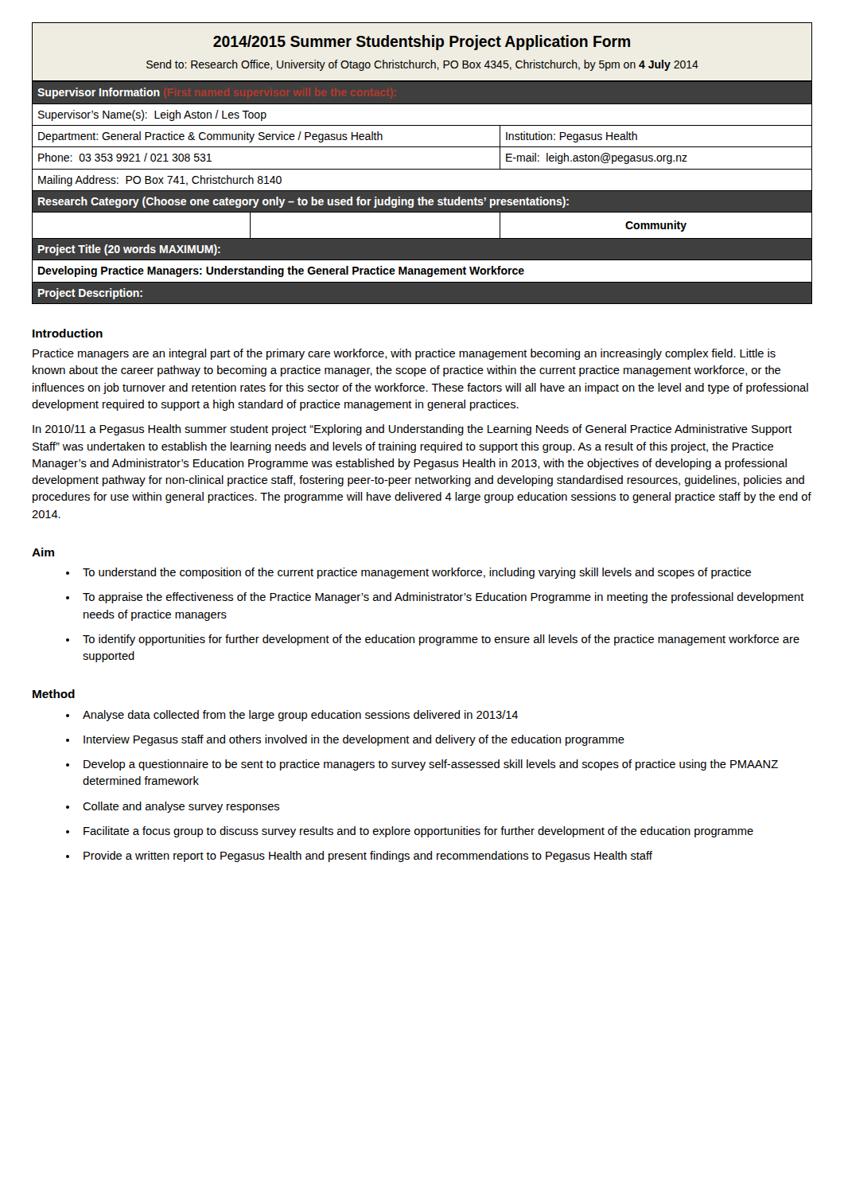2014/2015 Summer Studentship Project Application Form
Send to: Research Office, University of Otago Christchurch, PO Box 4345, Christchurch, by 5pm on 4 July 2014
| Supervisor Information (First named supervisor will be the contact): |
| Supervisor’s Name(s): Leigh Aston / Les Toop |
| Department: General Practice & Community Service / Pegasus Health | Institution: Pegasus Health |
| Phone: 03 353 9921 / 021 308 531 | E-mail: leigh.aston@pegasus.org.nz |
| Mailing Address: PO Box 741, Christchurch 8140 |
| Research Category (Choose one category only – to be used for judging the students’ presentations): |
| | | Community |
| Project Title (20 words MAXIMUM): |
| Developing Practice Managers: Understanding the General Practice Management Workforce |
| Project Description: |
Introduction
Practice managers are an integral part of the primary care workforce, with practice management becoming an increasingly complex field. Little is known about the career pathway to becoming a practice manager, the scope of practice within the current practice management workforce, or the influences on job turnover and retention rates for this sector of the workforce. These factors will all have an impact on the level and type of professional development required to support a high standard of practice management in general practices.
In 2010/11 a Pegasus Health summer student project “Exploring and Understanding the Learning Needs of General Practice Administrative Support Staff” was undertaken to establish the learning needs and levels of training required to support this group. As a result of this project, the Practice Manager’s and Administrator’s Education Programme was established by Pegasus Health in 2013, with the objectives of developing a professional development pathway for non-clinical practice staff, fostering peer-to-peer networking and developing standardised resources, guidelines, policies and procedures for use within general practices. The programme will have delivered 4 large group education sessions to general practice staff by the end of 2014.
Aim
To understand the composition of the current practice management workforce, including varying skill levels and scopes of practice
To appraise the effectiveness of the Practice Manager’s and Administrator’s Education Programme in meeting the professional development needs of practice managers
To identify opportunities for further development of the education programme to ensure all levels of the practice management workforce are supported
Method
Analyse data collected from the large group education sessions delivered in 2013/14
Interview Pegasus staff and others involved in the development and delivery of the education programme
Develop a questionnaire to be sent to practice managers to survey self-assessed skill levels and scopes of practice using the PMAANZ determined framework
Collate and analyse survey responses
Facilitate a focus group to discuss survey results and to explore opportunities for further development of the education programme
Provide a written report to Pegasus Health and present findings and recommendations to Pegasus Health staff